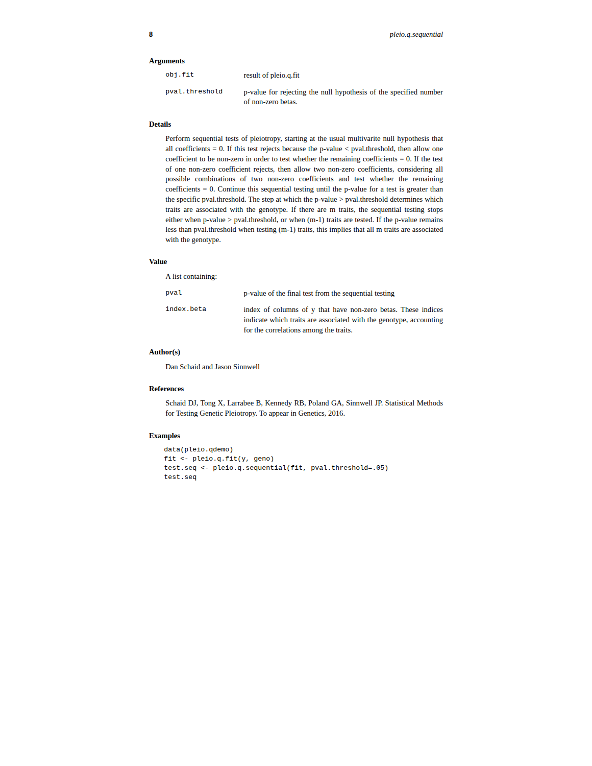8 pleio.q.sequential
Arguments
obj.fit
result of pleio.q.fit
pval.threshold
p-value for rejecting the null hypothesis of the specified number of non-zero betas.
Details
Perform sequential tests of pleiotropy, starting at the usual multivarite null hypothesis that all coefficients = 0. If this test rejects because the p-value < pval.threshold, then allow one coefficient to be non-zero in order to test whether the remaining coefficients = 0. If the test of one non-zero coefficient rejects, then allow two non-zero coefficients, considering all possible combinations of two non-zero coefficients and test whether the remaining coefficients = 0. Continue this sequential testing until the p-value for a test is greater than the specific pval.threshold. The step at which the p-value > pval.threshold determines which traits are associated with the genotype. If there are m traits, the sequential testing stops either when p-value > pval.threshold, or when (m-1) traits are tested. If the p-value remains less than pval.threshold when testing (m-1) traits, this implies that all m traits are associated with the genotype.
Value
A list containing:
pval
p-value of the final test from the sequential testing
index.beta
index of columns of y that have non-zero betas. These indices indicate which traits are associated with the genotype, accounting for the correlations among the traits.
Author(s)
Dan Schaid and Jason Sinnwell
References
Schaid DJ, Tong X, Larrabee B, Kennedy RB, Poland GA, Sinnwell JP. Statistical Methods for Testing Genetic Pleiotropy. To appear in Genetics, 2016.
Examples
data(pleio.qdemo)
fit <- pleio.q.fit(y, geno)
test.seq <- pleio.q.sequential(fit, pval.threshold=.05)
test.seq